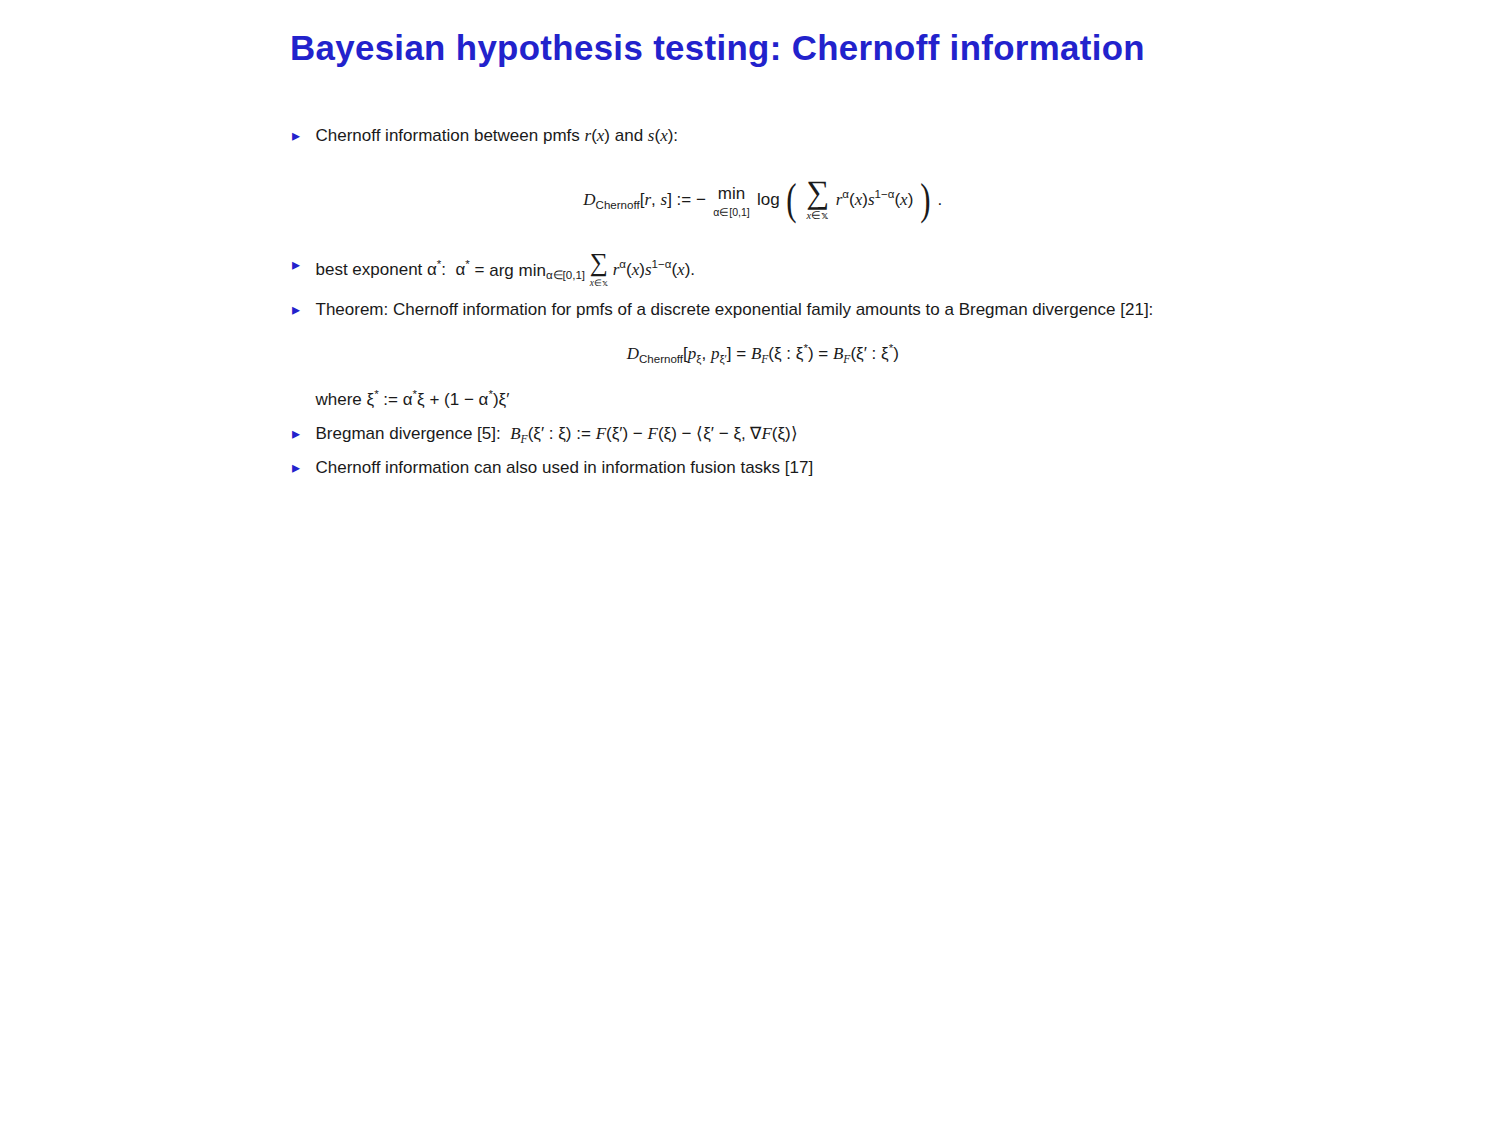Bayesian hypothesis testing: Chernoff information
Chernoff information between pmfs r(x) and s(x):
DChernoff[r, s] := − min α∈[0,1] log ( ∑x∈𝕩 rα(x)s1−α(x) ) .
best exponent α*: α* = arg minα∈[0,1] ∑x∈𝕩 rα(x)s1−α(x).
Theorem: Chernoff information for pmfs of a discrete exponential family amounts to a Bregman divergence [21]:
DChernoff[pξ, pξ′] = BF(ξ : ξ*) = BF(ξ′ : ξ*)
where ξ* := α*ξ + (1 − α*)ξ′
Bregman divergence [5]: BF(ξ′ : ξ) := F(ξ′) − F(ξ) − ⟨ξ′ − ξ, ∇F(ξ)⟩
Chernoff information can also used in information fusion tasks [17]